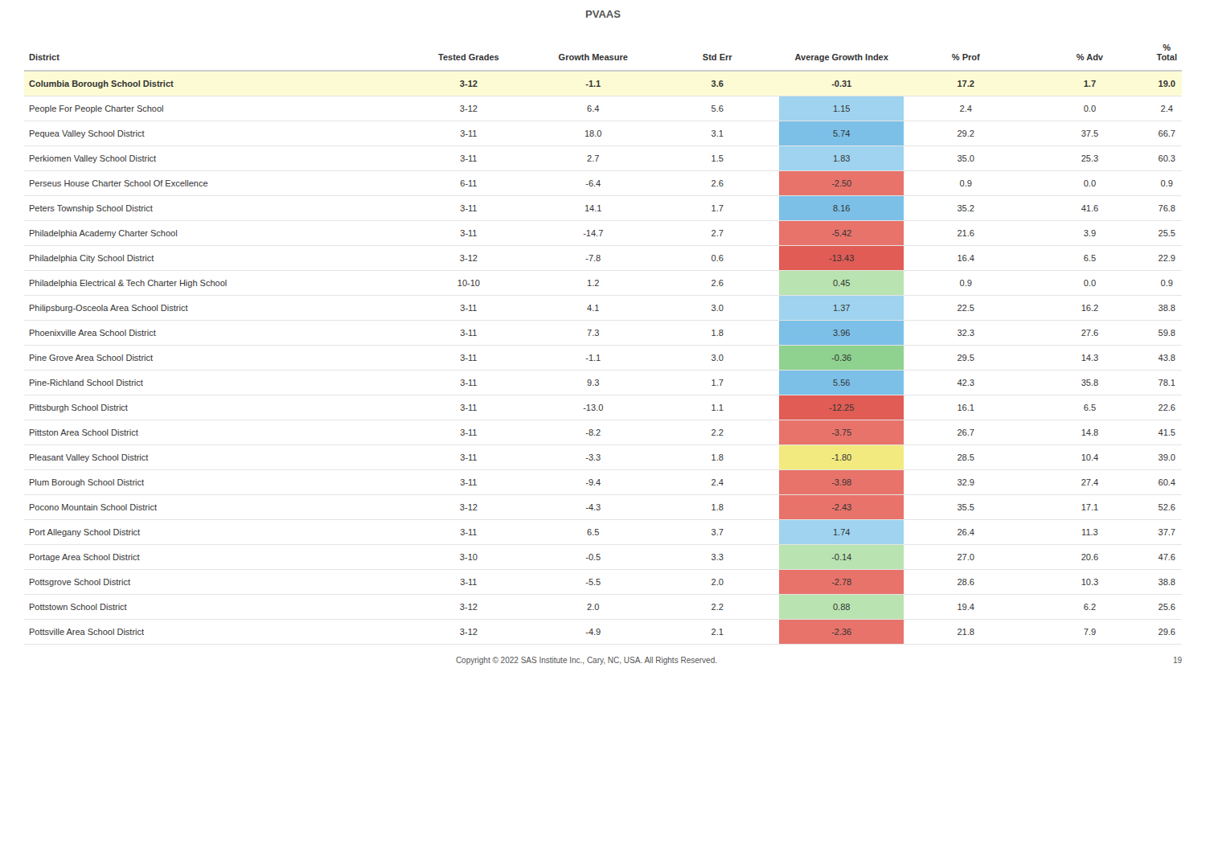PVAAS
| District | Tested Grades | Growth Measure | Std Err | Average Growth Index | % Prof | % Adv | % Total |
| --- | --- | --- | --- | --- | --- | --- | --- |
| Columbia Borough School District | 3-12 | -1.1 | 3.6 | -0.31 | 17.2 | 1.7 | 19.0 |
| People For People Charter School | 3-12 | 6.4 | 5.6 | 1.15 | 2.4 | 0.0 | 2.4 |
| Pequea Valley School District | 3-11 | 18.0 | 3.1 | 5.74 | 29.2 | 37.5 | 66.7 |
| Perkiomen Valley School District | 3-11 | 2.7 | 1.5 | 1.83 | 35.0 | 25.3 | 60.3 |
| Perseus House Charter School Of Excellence | 6-11 | -6.4 | 2.6 | -2.50 | 0.9 | 0.0 | 0.9 |
| Peters Township School District | 3-11 | 14.1 | 1.7 | 8.16 | 35.2 | 41.6 | 76.8 |
| Philadelphia Academy Charter School | 3-11 | -14.7 | 2.7 | -5.42 | 21.6 | 3.9 | 25.5 |
| Philadelphia City School District | 3-12 | -7.8 | 0.6 | -13.43 | 16.4 | 6.5 | 22.9 |
| Philadelphia Electrical & Tech Charter High School | 10-10 | 1.2 | 2.6 | 0.45 | 0.9 | 0.0 | 0.9 |
| Philipsburg-Osceola Area School District | 3-11 | 4.1 | 3.0 | 1.37 | 22.5 | 16.2 | 38.8 |
| Phoenixville Area School District | 3-11 | 7.3 | 1.8 | 3.96 | 32.3 | 27.6 | 59.8 |
| Pine Grove Area School District | 3-11 | -1.1 | 3.0 | -0.36 | 29.5 | 14.3 | 43.8 |
| Pine-Richland School District | 3-11 | 9.3 | 1.7 | 5.56 | 42.3 | 35.8 | 78.1 |
| Pittsburgh School District | 3-11 | -13.0 | 1.1 | -12.25 | 16.1 | 6.5 | 22.6 |
| Pittston Area School District | 3-11 | -8.2 | 2.2 | -3.75 | 26.7 | 14.8 | 41.5 |
| Pleasant Valley School District | 3-11 | -3.3 | 1.8 | -1.80 | 28.5 | 10.4 | 39.0 |
| Plum Borough School District | 3-11 | -9.4 | 2.4 | -3.98 | 32.9 | 27.4 | 60.4 |
| Pocono Mountain School District | 3-12 | -4.3 | 1.8 | -2.43 | 35.5 | 17.1 | 52.6 |
| Port Allegany School District | 3-11 | 6.5 | 3.7 | 1.74 | 26.4 | 11.3 | 37.7 |
| Portage Area School District | 3-10 | -0.5 | 3.3 | -0.14 | 27.0 | 20.6 | 47.6 |
| Pottsgrove School District | 3-11 | -5.5 | 2.0 | -2.78 | 28.6 | 10.3 | 38.8 |
| Pottstown School District | 3-12 | 2.0 | 2.2 | 0.88 | 19.4 | 6.2 | 25.6 |
| Pottsville Area School District | 3-12 | -4.9 | 2.1 | -2.36 | 21.8 | 7.9 | 29.6 |
Copyright © 2022 SAS Institute Inc., Cary, NC, USA. All Rights Reserved. 19